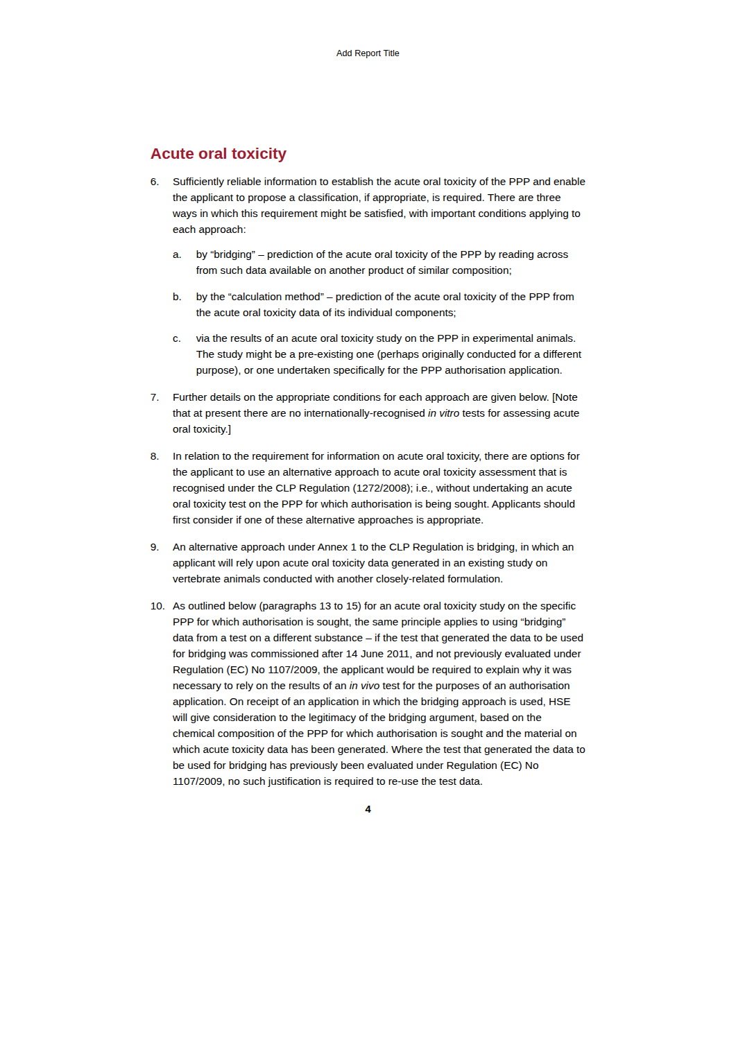Add Report Title
Acute oral toxicity
Sufficiently reliable information to establish the acute oral toxicity of the PPP and enable the applicant to propose a classification, if appropriate, is required. There are three ways in which this requirement might be satisfied, with important conditions applying to each approach:
by “bridging” – prediction of the acute oral toxicity of the PPP by reading across from such data available on another product of similar composition;
by the “calculation method” – prediction of the acute oral toxicity of the PPP from the acute oral toxicity data of its individual components;
via the results of an acute oral toxicity study on the PPP in experimental animals. The study might be a pre-existing one (perhaps originally conducted for a different purpose), or one undertaken specifically for the PPP authorisation application.
Further details on the appropriate conditions for each approach are given below. [Note that at present there are no internationally-recognised in vitro tests for assessing acute oral toxicity.]
In relation to the requirement for information on acute oral toxicity, there are options for the applicant to use an alternative approach to acute oral toxicity assessment that is recognised under the CLP Regulation (1272/2008); i.e., without undertaking an acute oral toxicity test on the PPP for which authorisation is being sought. Applicants should first consider if one of these alternative approaches is appropriate.
An alternative approach under Annex 1 to the CLP Regulation is bridging, in which an applicant will rely upon acute oral toxicity data generated in an existing study on vertebrate animals conducted with another closely-related formulation.
As outlined below (paragraphs 13 to 15) for an acute oral toxicity study on the specific PPP for which authorisation is sought, the same principle applies to using “bridging” data from a test on a different substance – if the test that generated the data to be used for bridging was commissioned after 14 June 2011, and not previously evaluated under Regulation (EC) No 1107/2009, the applicant would be required to explain why it was necessary to rely on the results of an in vivo test for the purposes of an authorisation application. On receipt of an application in which the bridging approach is used, HSE will give consideration to the legitimacy of the bridging argument, based on the chemical composition of the PPP for which authorisation is sought and the material on which acute toxicity data has been generated. Where the test that generated the data to be used for bridging has previously been evaluated under Regulation (EC) No 1107/2009, no such justification is required to re-use the test data.
4